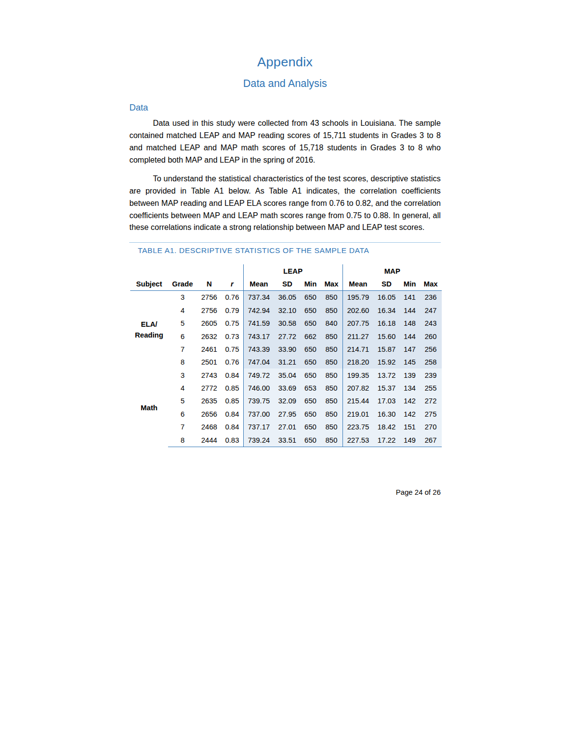Appendix
Data and Analysis
Data
Data used in this study were collected from 43 schools in Louisiana. The sample contained matched LEAP and MAP reading scores of 15,711 students in Grades 3 to 8 and matched LEAP and MAP math scores of 15,718 students in Grades 3 to 8 who completed both MAP and LEAP in the spring of 2016.
To understand the statistical characteristics of the test scores, descriptive statistics are provided in Table A1 below. As Table A1 indicates, the correlation coefficients between MAP reading and LEAP ELA scores range from 0.76 to 0.82, and the correlation coefficients between MAP and LEAP math scores range from 0.75 to 0.88. In general, all these correlations indicate a strong relationship between MAP and LEAP test scores.
TABLE A1. DESCRIPTIVE STATISTICS OF THE SAMPLE DATA
| | | | | LEAP | MAP |
| --- | --- | --- | --- | --- | --- |
| Subject | Grade | N | r | Mean | SD | Min | Max | Mean | SD | Min | Max |
| ELA/ Reading | 3 | 2756 | 0.76 | 737.34 | 36.05 | 650 | 850 | 195.79 | 16.05 | 141 | 236 |
| 4 | 2756 | 0.79 | 742.94 | 32.10 | 650 | 850 | 202.60 | 16.34 | 144 | 247 |
| 5 | 2605 | 0.75 | 741.59 | 30.58 | 650 | 840 | 207.75 | 16.18 | 148 | 243 |
| 6 | 2632 | 0.73 | 743.17 | 27.72 | 662 | 850 | 211.27 | 15.60 | 144 | 260 |
| 7 | 2461 | 0.75 | 743.39 | 33.90 | 650 | 850 | 214.71 | 15.87 | 147 | 256 |
| 8 | 2501 | 0.76 | 747.04 | 31.21 | 650 | 850 | 218.20 | 15.92 | 145 | 258 |
| Math | 3 | 2743 | 0.84 | 749.72 | 35.04 | 650 | 850 | 199.35 | 13.72 | 139 | 239 |
| 4 | 2772 | 0.85 | 746.00 | 33.69 | 653 | 850 | 207.82 | 15.37 | 134 | 255 |
| 5 | 2635 | 0.85 | 739.75 | 32.09 | 650 | 850 | 215.44 | 17.03 | 142 | 272 |
| 6 | 2656 | 0.84 | 737.00 | 27.95 | 650 | 850 | 219.01 | 16.30 | 142 | 275 |
| 7 | 2468 | 0.84 | 737.17 | 27.01 | 650 | 850 | 223.75 | 18.42 | 151 | 270 |
| 8 | 2444 | 0.83 | 739.24 | 33.51 | 650 | 850 | 227.53 | 17.22 | 149 | 267 |
Page 24 of 26